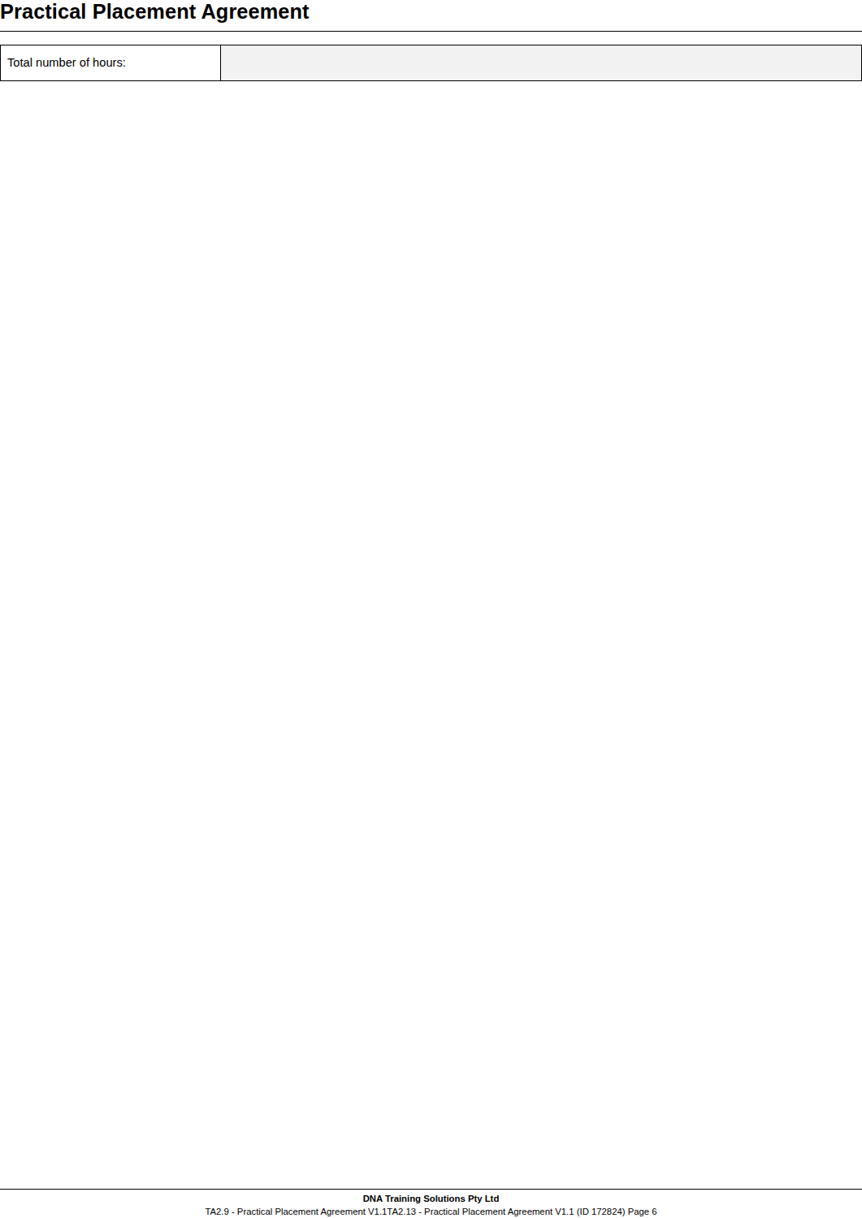Practical Placement Agreement
| Total number of hours: | |
DNA Training Solutions Pty Ltd
TA2.9 - Practical Placement Agreement V1.1TA2.13 - Practical Placement Agreement V1.1 (ID 172824) Page 6